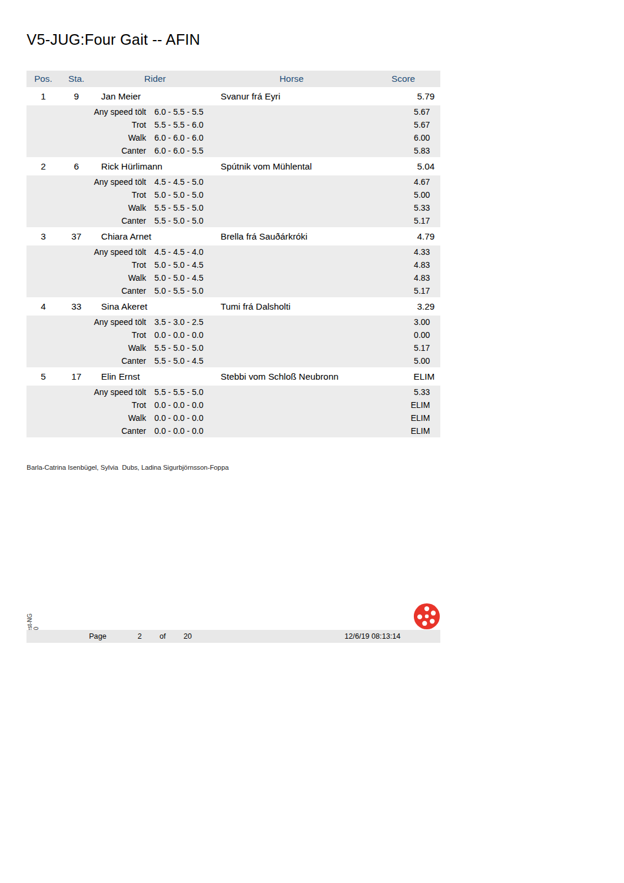V5-JUG:Four Gait -- AFIN
| Pos. | Sta. | Rider | Horse | Score |
| --- | --- | --- | --- | --- |
| 1 | 9 | Jan Meier | Svanur frá Eyri | 5.79 |
| / Any speed tölt / 6.0 - 5.5 - 5.5 / / 5.67 / / Trot / 5.5 - 5.5 - 6.0 / / 5.67 / / Walk / 6.0 - 6.0 - 6.0 / / 6.00 / / Canter / 6.0 - 6.0 - 5.5 / / 5.83 / |
| 2 | 6 | Rick Hürlimann | Spútnik vom Mühlental | 5.04 |
| / Any speed tölt / 4.5 - 4.5 - 5.0 / / 4.67 / / Trot / 5.0 - 5.0 - 5.0 / / 5.00 / / Walk / 5.5 - 5.5 - 5.0 / / 5.33 / / Canter / 5.5 - 5.0 - 5.0 / / 5.17 / |
| 3 | 37 | Chiara Arnet | Brella frá Sauðárkróki | 4.79 |
| / Any speed tölt / 4.5 - 4.5 - 4.0 / / 4.33 / / Trot / 5.0 - 5.0 - 4.5 / / 4.83 / / Walk / 5.0 - 5.0 - 4.5 / / 4.83 / / Canter / 5.0 - 5.5 - 5.0 / / 5.17 / |
| 4 | 33 | Sina Akeret | Tumi frá Dalsholti | 3.29 |
| / Any speed tölt / 3.5 - 3.0 - 2.5 / / 3.00 / / Trot / 0.0 - 0.0 - 0.0 / / 0.00 / / Walk / 5.5 - 5.0 - 5.0 / / 5.17 / / Canter / 5.5 - 5.0 - 4.5 / / 5.00 / |
| 5 | 17 | Elin Ernst | Stebbi vom Schloß Neubronn | ELIM |
| / Any speed tölt / 5.5 - 5.5 - 5.0 / / 5.33 / / Trot / 0.0 - 0.0 - 0.0 / / ELIM / / Walk / 0.0 - 0.0 - 0.0 / / ELIM / / Canter / 0.0 - 0.0 - 0.0 / / ELIM / |
Barla-Catrina Isenbügel, Sylvia Dubs, Ladina Sigurbjörnsson-Foppa
IceTest-NG
v2.5.0
Page 2 of 20 12/6/19 08:13:14